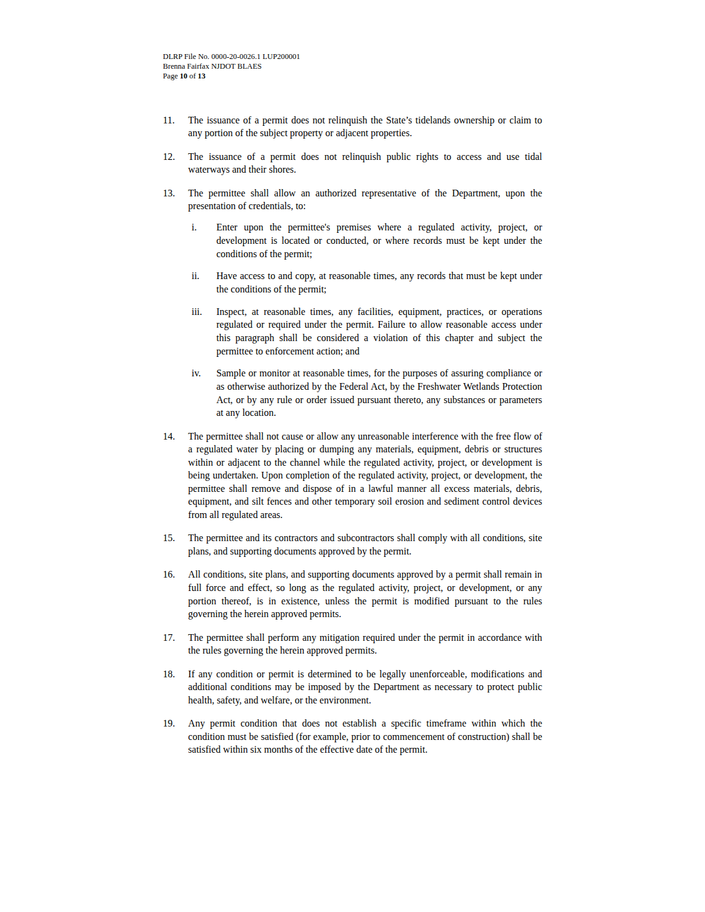DLRP File No. 0000-20-0026.1 LUP200001
Brenna Fairfax NJDOT BLAES
Page 10 of 13
11. The issuance of a permit does not relinquish the State’s tidelands ownership or claim to any portion of the subject property or adjacent properties.
12. The issuance of a permit does not relinquish public rights to access and use tidal waterways and their shores.
13. The permittee shall allow an authorized representative of the Department, upon the presentation of credentials, to:
i. Enter upon the permittee's premises where a regulated activity, project, or development is located or conducted, or where records must be kept under the conditions of the permit;
ii. Have access to and copy, at reasonable times, any records that must be kept under the conditions of the permit;
iii. Inspect, at reasonable times, any facilities, equipment, practices, or operations regulated or required under the permit. Failure to allow reasonable access under this paragraph shall be considered a violation of this chapter and subject the permittee to enforcement action; and
iv. Sample or monitor at reasonable times, for the purposes of assuring compliance or as otherwise authorized by the Federal Act, by the Freshwater Wetlands Protection Act, or by any rule or order issued pursuant thereto, any substances or parameters at any location.
14. The permittee shall not cause or allow any unreasonable interference with the free flow of a regulated water by placing or dumping any materials, equipment, debris or structures within or adjacent to the channel while the regulated activity, project, or development is being undertaken. Upon completion of the regulated activity, project, or development, the permittee shall remove and dispose of in a lawful manner all excess materials, debris, equipment, and silt fences and other temporary soil erosion and sediment control devices from all regulated areas.
15. The permittee and its contractors and subcontractors shall comply with all conditions, site plans, and supporting documents approved by the permit.
16. All conditions, site plans, and supporting documents approved by a permit shall remain in full force and effect, so long as the regulated activity, project, or development, or any portion thereof, is in existence, unless the permit is modified pursuant to the rules governing the herein approved permits.
17. The permittee shall perform any mitigation required under the permit in accordance with the rules governing the herein approved permits.
18. If any condition or permit is determined to be legally unenforceable, modifications and additional conditions may be imposed by the Department as necessary to protect public health, safety, and welfare, or the environment.
19. Any permit condition that does not establish a specific timeframe within which the condition must be satisfied (for example, prior to commencement of construction) shall be satisfied within six months of the effective date of the permit.